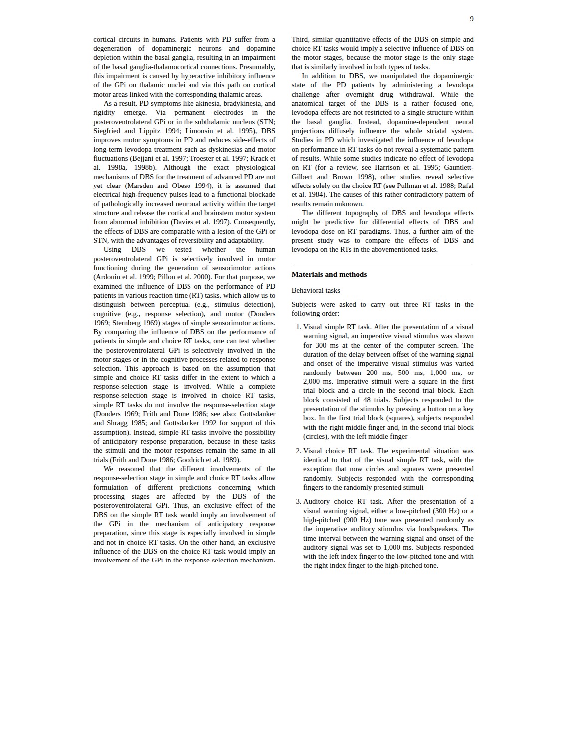9
cortical circuits in humans. Patients with PD suffer from a degeneration of dopaminergic neurons and dopamine depletion within the basal ganglia, resulting in an impairment of the basal ganglia-thalamocortical connections. Presumably, this impairment is caused by hyperactive inhibitory influence of the GPi on thalamic nuclei and via this path on cortical motor areas linked with the corresponding thalamic areas.
As a result, PD symptoms like akinesia, bradykinesia, and rigidity emerge. Via permanent electrodes in the posteroventrolateral GPi or in the subthalamic nucleus (STN; Siegfried and Lippitz 1994; Limousin et al. 1995), DBS improves motor symptoms in PD and reduces side-effects of long-term levodopa treatment such as dyskinesias and motor fluctuations (Bejjani et al. 1997; Troester et al. 1997; Krack et al. 1998a, 1998b). Although the exact physiological mechanisms of DBS for the treatment of advanced PD are not yet clear (Marsden and Obeso 1994), it is assumed that electrical high-frequency pulses lead to a functional blockade of pathologically increased neuronal activity within the target structure and release the cortical and brainstem motor system from abnormal inhibition (Davies et al. 1997). Consequently, the effects of DBS are comparable with a lesion of the GPi or STN, with the advantages of reversibility and adaptability.
Using DBS we tested whether the human posteroventrolateral GPi is selectively involved in motor functioning during the generation of sensorimotor actions (Ardouin et al. 1999; Pillon et al. 2000). For that purpose, we examined the influence of DBS on the performance of PD patients in various reaction time (RT) tasks, which allow us to distinguish between perceptual (e.g., stimulus detection), cognitive (e.g., response selection), and motor (Donders 1969; Sternberg 1969) stages of simple sensorimotor actions. By comparing the influence of DBS on the performance of patients in simple and choice RT tasks, one can test whether the posteroventrolateral GPi is selectively involved in the motor stages or in the cognitive processes related to response selection. This approach is based on the assumption that simple and choice RT tasks differ in the extent to which a response-selection stage is involved. While a complete response-selection stage is involved in choice RT tasks, simple RT tasks do not involve the response-selection stage (Donders 1969; Frith and Done 1986; see also: Gottsdanker and Shragg 1985; and Gottsdanker 1992 for support of this assumption). Instead, simple RT tasks involve the possibility of anticipatory response preparation, because in these tasks the stimuli and the motor responses remain the same in all trials (Frith and Done 1986; Goodrich et al. 1989).
We reasoned that the different involvements of the response-selection stage in simple and choice RT tasks allow formulation of different predictions concerning which processing stages are affected by the DBS of the posteroventrolateral GPi. Thus, an exclusive effect of the DBS on the simple RT task would imply an involvement of the GPi in the mechanism of anticipatory response preparation, since this stage is especially involved in simple and not in choice RT tasks. On the other hand, an exclusive influence of the DBS on the choice RT task would imply an involvement of the GPi in the response-selection mechanism. Third, similar quantitative effects of the DBS on simple and choice RT tasks would imply a selective influence of DBS on the motor stages, because the motor stage is the only stage that is similarly involved in both types of tasks.
In addition to DBS, we manipulated the dopaminergic state of the PD patients by administering a levodopa challenge after overnight drug withdrawal. While the anatomical target of the DBS is a rather focused one, levodopa effects are not restricted to a single structure within the basal ganglia. Instead, dopamine-dependent neural projections diffusely influence the whole striatal system. Studies in PD which investigated the influence of levodopa on performance in RT tasks do not reveal a systematic pattern of results. While some studies indicate no effect of levodopa on RT (for a review, see Harrison et al. 1995; Gauntlett-Gilbert and Brown 1998), other studies reveal selective effects solely on the choice RT (see Pullman et al. 1988; Rafal et al. 1984). The causes of this rather contradictory pattern of results remain unknown.
The different topography of DBS and levodopa effects might be predictive for differential effects of DBS and levodopa dose on RT paradigms. Thus, a further aim of the present study was to compare the effects of DBS and levodopa on the RTs in the abovementioned tasks.
Materials and methods
Behavioral tasks
Subjects were asked to carry out three RT tasks in the following order:
Visual simple RT task. After the presentation of a visual warning signal, an imperative visual stimulus was shown for 300 ms at the center of the computer screen. The duration of the delay between offset of the warning signal and onset of the imperative visual stimulus was varied randomly between 200 ms, 500 ms, 1,000 ms, or 2,000 ms. Imperative stimuli were a square in the first trial block and a circle in the second trial block. Each block consisted of 48 trials. Subjects responded to the presentation of the stimulus by pressing a button on a key box. In the first trial block (squares), subjects responded with the right middle finger and, in the second trial block (circles), with the left middle finger
Visual choice RT task. The experimental situation was identical to that of the visual simple RT task, with the exception that now circles and squares were presented randomly. Subjects responded with the corresponding fingers to the randomly presented stimuli
Auditory choice RT task. After the presentation of a visual warning signal, either a low-pitched (300 Hz) or a high-pitched (900 Hz) tone was presented randomly as the imperative auditory stimulus via loudspeakers. The time interval between the warning signal and onset of the auditory signal was set to 1,000 ms. Subjects responded with the left index finger to the low-pitched tone and with the right index finger to the high-pitched tone.